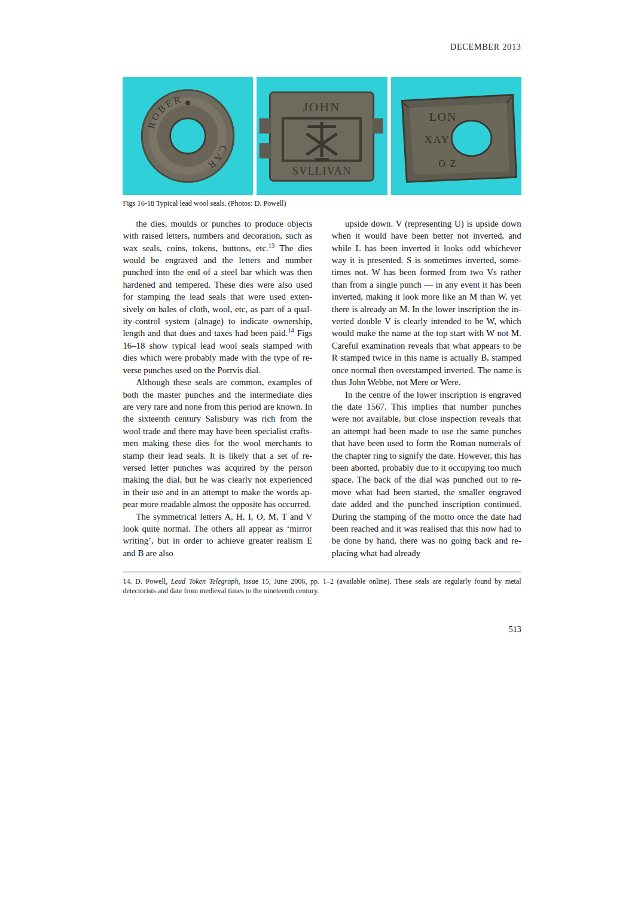DECEMBER 2013
ROBER CAR
JOHN SVLLIVAN
LON XAY O Z
Figs 16-18 Typical lead wool seals. (Photos: D. Powell)
the dies, moulds or punches to produce objects with raised letters, numbers and decoration, such as wax seals, coins, tokens, buttons, etc.13 The dies would be engraved and the letters and number punched into the end of a steel bar which was then hardened and tempered. These dies were also used for stamping the lead seals that were used extensively on bales of cloth, wool, etc, as part of a quality-control system (alnage) to indicate ownership, length and that dues and taxes had been paid.14 Figs 16–18 show typical lead wool seals stamped with dies which were probably made with the type of reverse punches used on the Porrvis dial.
Although these seals are common, examples of both the master punches and the intermediate dies are very rare and none from this period are known. In the sixteenth century Salisbury was rich from the wool trade and there may have been specialist craftsmen making these dies for the wool merchants to stamp their lead seals. It is likely that a set of reversed letter punches was acquired by the person making the dial, but he was clearly not experienced in their use and in an attempt to make the words appear more readable almost the opposite has occurred.
The symmetrical letters A, H, I, O, M, T and V look quite normal. The others all appear as ‘mirror writing’, but in order to achieve greater realism E and B are also
upside down. V (representing U) is upside down when it would have been better not inverted, and while L has been inverted it looks odd whichever way it is presented. S is sometimes inverted, sometimes not. W has been formed from two Vs rather than from a single punch — in any event it has been inverted, making it look more like an M than W, yet there is already an M. In the lower inscription the inverted double V is clearly intended to be W, which would make the name at the top start with W not M. Careful examination reveals that what appears to be R stamped twice in this name is actually B, stamped once normal then overstamped inverted. The name is thus John Webbe, not Mere or Were.
In the centre of the lower inscription is engraved the date 1567. This implies that number punches were not available, but close inspection reveals that an attempt had been made to use the same punches that have been used to form the Roman numerals of the chapter ring to signify the date. However, this has been aborted, probably due to it occupying too much space. The back of the dial was punched out to remove what had been started, the smaller engraved date added and the punched inscription continued. During the stamping of the motto once the date had been reached and it was realised that this now had to be done by hand, there was no going back and replacing what had already
14. D. Powell, Lead Token Telegraph, Issue 15, June 2006, pp. 1–2 (available online). These seals are regularly found by metal detectorists and date from medieval times to the nineteenth century.
513